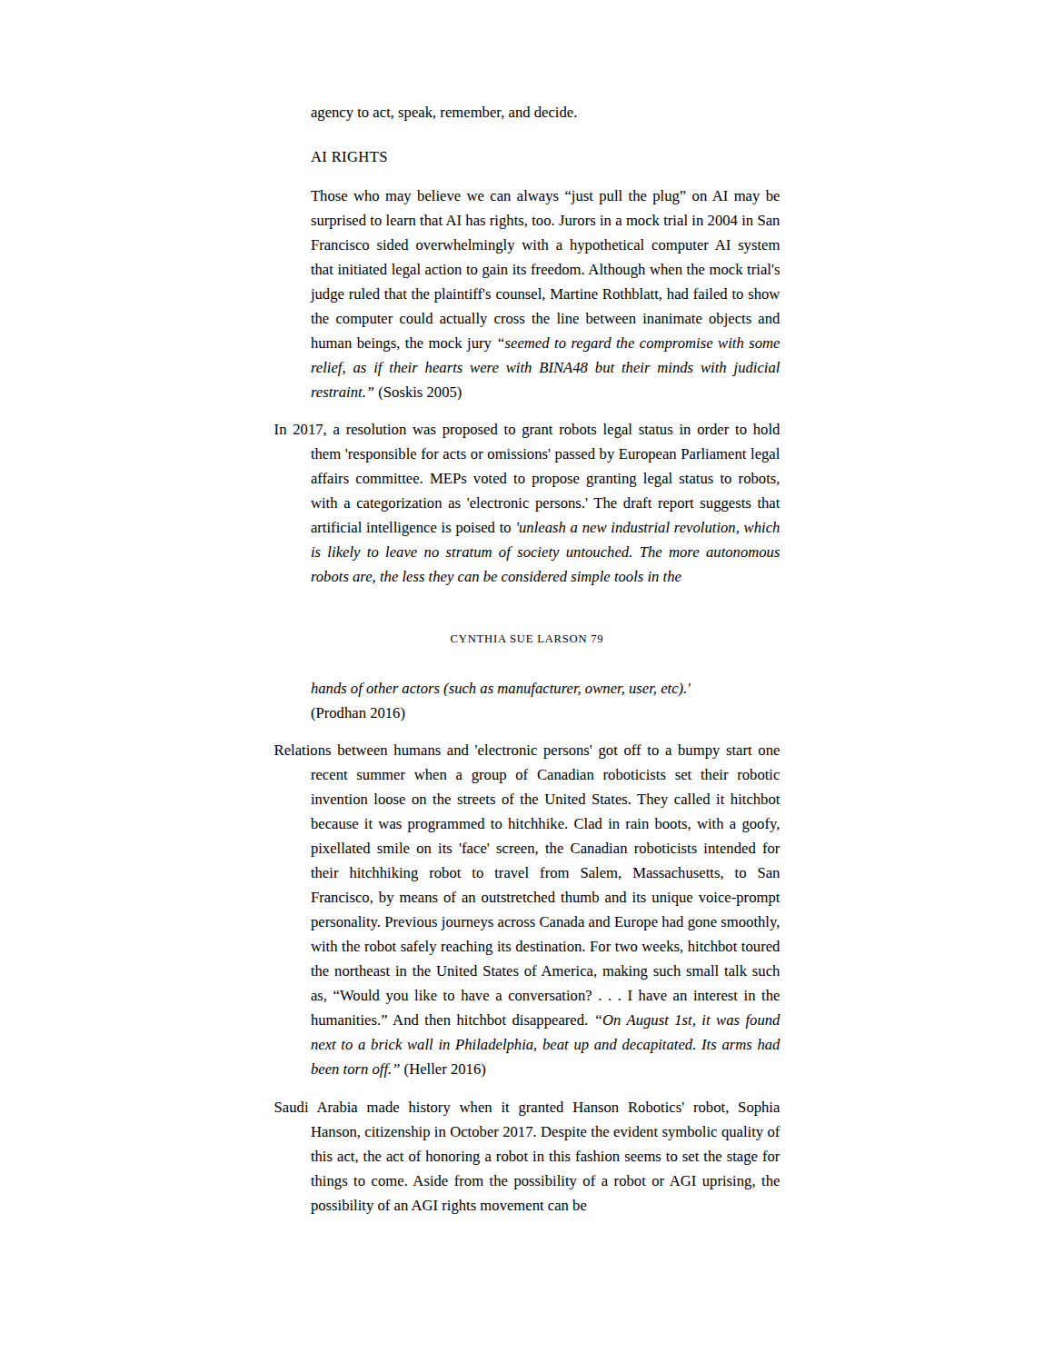agency to act, speak, remember, and decide.
AI RIGHTS
Those who may believe we can always “just pull the plug” on AI may be surprised to learn that AI has rights, too. Jurors in a mock trial in 2004 in San Francisco sided overwhelmingly with a hypothetical computer AI system that initiated legal action to gain its freedom. Although when the mock trial's judge ruled that the plaintiff's counsel, Martine Rothblatt, had failed to show the computer could actually cross the line between inanimate objects and human beings, the mock jury “seemed to regard the compromise with some relief, as if their hearts were with BINA48 but their minds with judicial restraint.” (Soskis 2005)
In 2017, a resolution was proposed to grant robots legal status in order to hold them 'responsible for acts or omissions' passed by European Parliament legal affairs committee. MEPs voted to propose granting legal status to robots, with a categorization as 'electronic persons.' The draft report suggests that artificial intelligence is poised to 'unleash a new industrial revolution, which is likely to leave no stratum of society untouched. The more autonomous robots are, the less they can be considered simple tools in the
CYNTHIA SUE LARSON 79
hands of other actors (such as manufacturer, owner, user, etc).'
(Prodhan 2016)
Relations between humans and 'electronic persons' got off to a bumpy start one recent summer when a group of Canadian roboticists set their robotic invention loose on the streets of the United States. They called it hitchbot because it was programmed to hitchhike. Clad in rain boots, with a goofy, pixellated smile on its 'face' screen, the Canadian roboticists intended for their hitchhiking robot to travel from Salem, Massachusetts, to San Francisco, by means of an outstretched thumb and its unique voice-prompt personality. Previous journeys across Canada and Europe had gone smoothly, with the robot safely reaching its destination. For two weeks, hitchbot toured the northeast in the United States of America, making such small talk such as, “Would you like to have a conversation? . . . I have an interest in the humanities.” And then hitchbot disappeared. “On August 1st, it was found next to a brick wall in Philadelphia, beat up and decapitated. Its arms had been torn off.” (Heller 2016)
Saudi Arabia made history when it granted Hanson Robotics' robot, Sophia Hanson, citizenship in October 2017. Despite the evident symbolic quality of this act, the act of honoring a robot in this fashion seems to set the stage for things to come. Aside from the possibility of a robot or AGI uprising, the possibility of an AGI rights movement can be